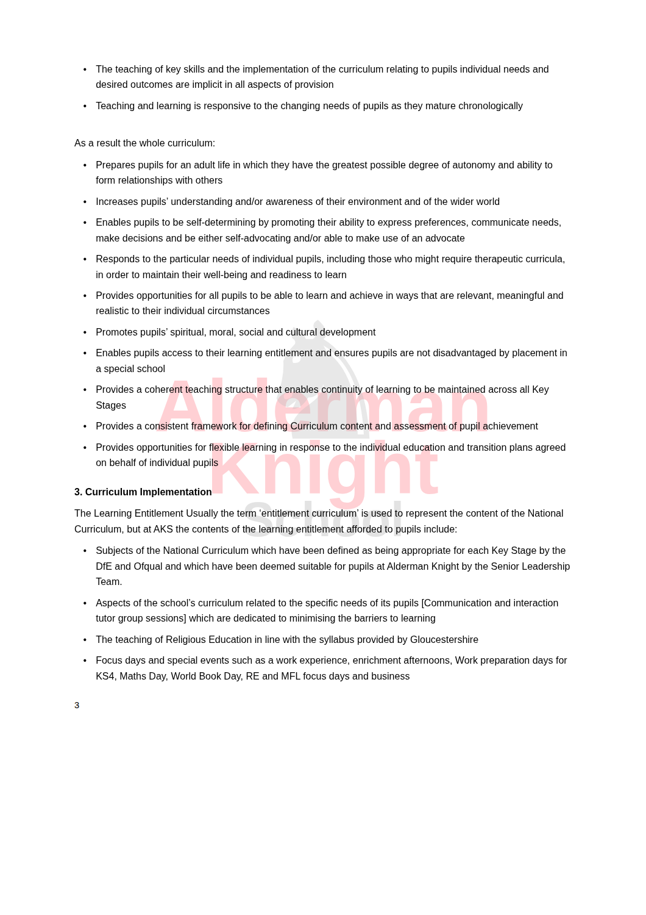♞
Alderman
Knight
School
The teaching of key skills and the implementation of the curriculum relating to pupils individual needs and desired outcomes are implicit in all aspects of provision
Teaching and learning is responsive to the changing needs of pupils as they mature chronologically
As a result the whole curriculum:
Prepares pupils for an adult life in which they have the greatest possible degree of autonomy and ability to form relationships with others
Increases pupils’ understanding and/or awareness of their environment and of the wider world
Enables pupils to be self-determining by promoting their ability to express preferences, communicate needs, make decisions and be either self-advocating and/or able to make use of an advocate
Responds to the particular needs of individual pupils, including those who might require therapeutic curricula, in order to maintain their well-being and readiness to learn
Provides opportunities for all pupils to be able to learn and achieve in ways that are relevant, meaningful and realistic to their individual circumstances
Promotes pupils’ spiritual, moral, social and cultural development
Enables pupils access to their learning entitlement and ensures pupils are not disadvantaged by placement in a special school
Provides a coherent teaching structure that enables continuity of learning to be maintained across all Key Stages
Provides a consistent framework for defining Curriculum content and assessment of pupil achievement
Provides opportunities for flexible learning in response to the individual education and transition plans agreed on behalf of individual pupils
3. Curriculum Implementation
The Learning Entitlement Usually the term ‘entitlement curriculum’ is used to represent the content of the National Curriculum, but at AKS the contents of the learning entitlement afforded to pupils include:
Subjects of the National Curriculum which have been defined as being appropriate for each Key Stage by the DfE and Ofqual and which have been deemed suitable for pupils at Alderman Knight by the Senior Leadership Team.
Aspects of the school’s curriculum related to the specific needs of its pupils [Communication and interaction tutor group sessions] which are dedicated to minimising the barriers to learning
The teaching of Religious Education in line with the syllabus provided by Gloucestershire
Focus days and special events such as a work experience, enrichment afternoons, Work preparation days for KS4, Maths Day, World Book Day, RE and MFL focus days and business
3